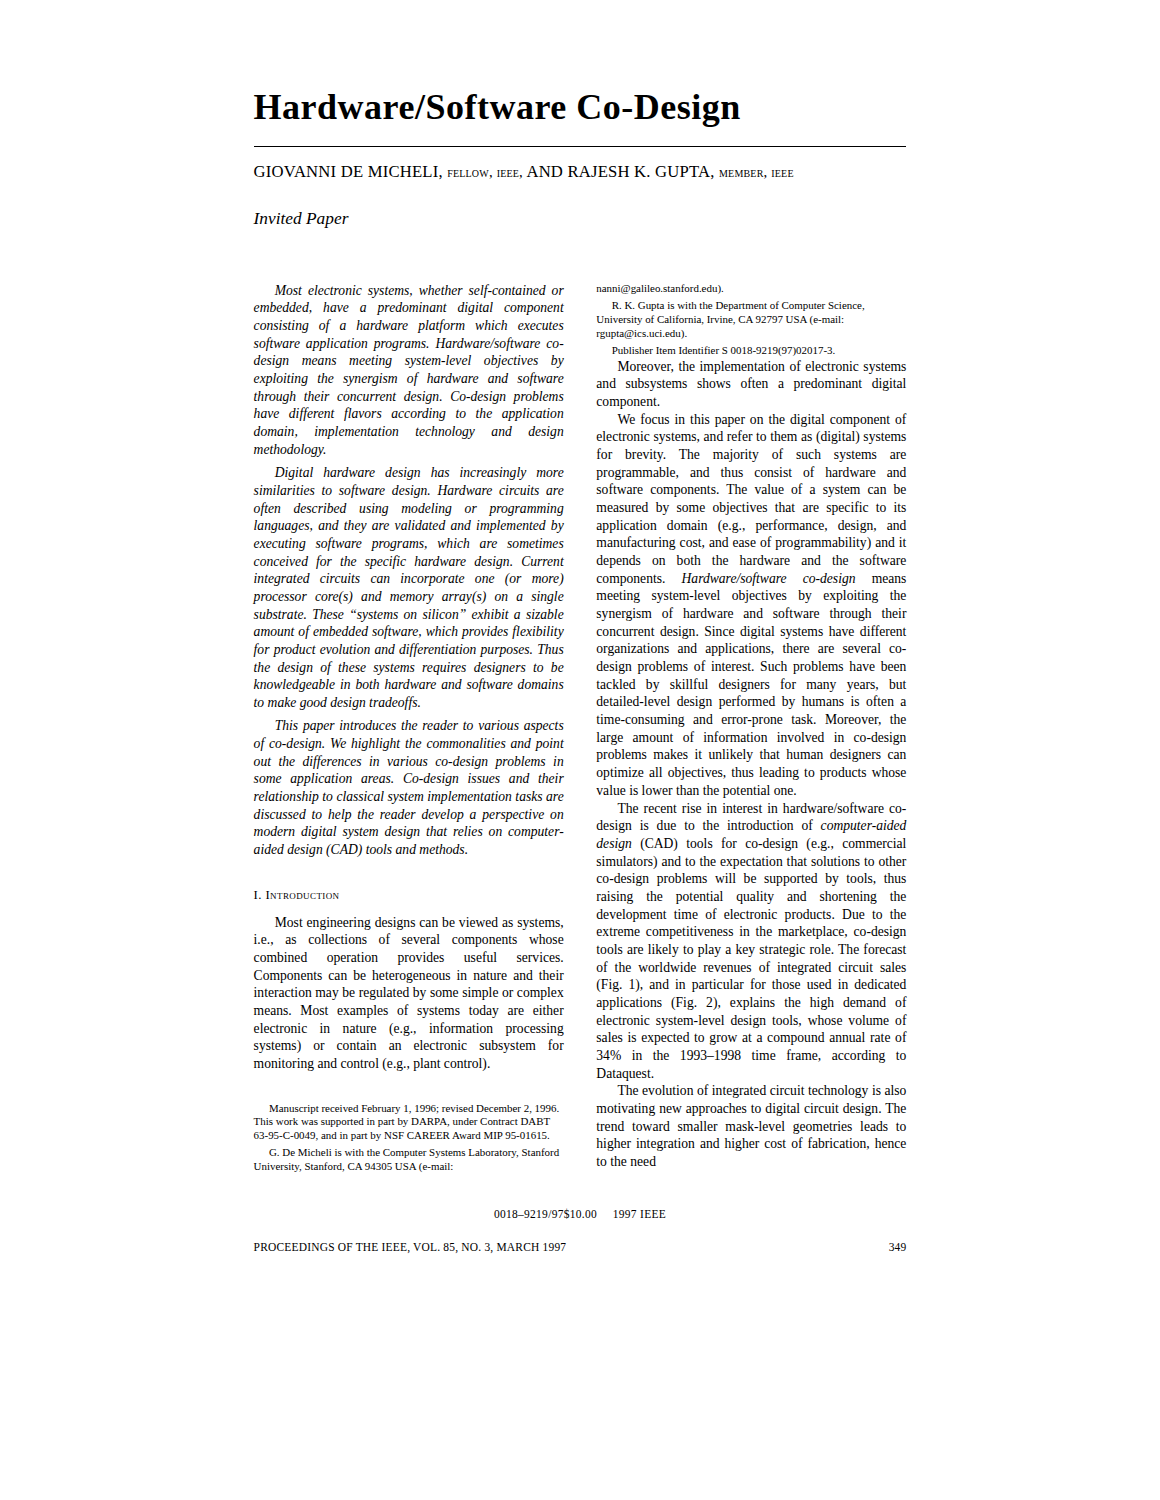Hardware/Software Co-Design
GIOVANNI DE MICHELI, fellow, ieee, AND RAJESH K. GUPTA, member, ieee
Invited Paper
Most electronic systems, whether self-contained or embedded, have a predominant digital component consisting of a hardware platform which executes software application programs. Hardware/software co-design means meeting system-level objectives by exploiting the synergism of hardware and software through their concurrent design. Co-design problems have different flavors according to the application domain, implementation technology and design methodology.
Digital hardware design has increasingly more similarities to software design. Hardware circuits are often described using modeling or programming languages, and they are validated and implemented by executing software programs, which are sometimes conceived for the specific hardware design. Current integrated circuits can incorporate one (or more) processor core(s) and memory array(s) on a single substrate. These “systems on silicon” exhibit a sizable amount of embedded software, which provides flexibility for product evolution and differentiation purposes. Thus the design of these systems requires designers to be knowledgeable in both hardware and software domains to make good design tradeoffs.
This paper introduces the reader to various aspects of co-design. We highlight the commonalities and point out the differences in various co-design problems in some application areas. Co-design issues and their relationship to classical system implementation tasks are discussed to help the reader develop a perspective on modern digital system design that relies on computer-aided design (CAD) tools and methods.
I. Introduction
Most engineering designs can be viewed as systems, i.e., as collections of several components whose combined operation provides useful services. Components can be heterogeneous in nature and their interaction may be regulated by some simple or complex means. Most examples of systems today are either electronic in nature (e.g., information processing systems) or contain an electronic subsystem for monitoring and control (e.g., plant control).
Manuscript received February 1, 1996; revised December 2, 1996. This work was supported in part by DARPA, under Contract DABT 63-95-C-0049, and in part by NSF CAREER Award MIP 95-01615.
G. De Micheli is with the Computer Systems Laboratory, Stanford University, Stanford, CA 94305 USA (e-mail: nanni@galileo.stanford.edu).
R. K. Gupta is with the Department of Computer Science, University of California, Irvine, CA 92797 USA (e-mail: rgupta@ics.uci.edu).
Publisher Item Identifier S 0018-9219(97)02017-3.
Moreover, the implementation of electronic systems and subsystems shows often a predominant digital component.
We focus in this paper on the digital component of electronic systems, and refer to them as (digital) systems for brevity. The majority of such systems are programmable, and thus consist of hardware and software components. The value of a system can be measured by some objectives that are specific to its application domain (e.g., performance, design, and manufacturing cost, and ease of programmability) and it depends on both the hardware and the software components. Hardware/software co-design means meeting system-level objectives by exploiting the synergism of hardware and software through their concurrent design. Since digital systems have different organizations and applications, there are several co-design problems of interest. Such problems have been tackled by skillful designers for many years, but detailed-level design performed by humans is often a time-consuming and error-prone task. Moreover, the large amount of information involved in co-design problems makes it unlikely that human designers can optimize all objectives, thus leading to products whose value is lower than the potential one.
The recent rise in interest in hardware/software co-design is due to the introduction of computer-aided design (CAD) tools for co-design (e.g., commercial simulators) and to the expectation that solutions to other co-design problems will be supported by tools, thus raising the potential quality and shortening the development time of electronic products. Due to the extreme competitiveness in the marketplace, co-design tools are likely to play a key strategic role. The forecast of the worldwide revenues of integrated circuit sales (Fig. 1), and in particular for those used in dedicated applications (Fig. 2), explains the high demand of electronic system-level design tools, whose volume of sales is expected to grow at a compound annual rate of 34% in the 1993–1998 time frame, according to Dataquest.
The evolution of integrated circuit technology is also motivating new approaches to digital circuit design. The trend toward smaller mask-level geometries leads to higher integration and higher cost of fabrication, hence to the need
0018–9219/97$10.00 1997 IEEE
PROCEEDINGS OF THE IEEE, VOL. 85, NO. 3, MARCH 1997 349